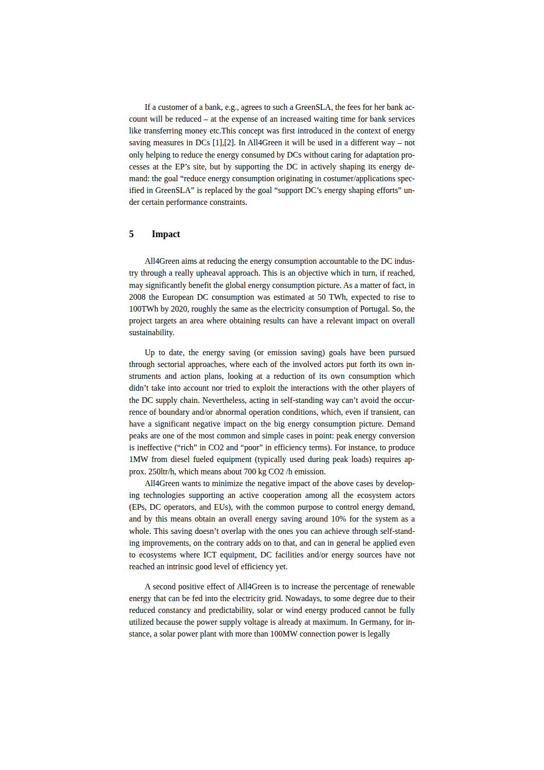If a customer of a bank, e.g., agrees to such a GreenSLA, the fees for her bank account will be reduced – at the expense of an increased waiting time for bank services like transferring money etc.This concept was first introduced in the context of energy saving measures in DCs [1],[2]. In All4Green it will be used in a different way – not only helping to reduce the energy consumed by DCs without caring for adaptation processes at the EP’s site, but by supporting the DC in actively shaping its energy demand: the goal “reduce energy consumption originating in costumer/applications specified in GreenSLA” is replaced by the goal “support DC’s energy shaping efforts” under certain performance constraints.
5 Impact
All4Green aims at reducing the energy consumption accountable to the DC industry through a really upheaval approach. This is an objective which in turn, if reached, may significantly benefit the global energy consumption picture. As a matter of fact, in 2008 the European DC consumption was estimated at 50 TWh, expected to rise to 100TWh by 2020, roughly the same as the electricity consumption of Portugal. So, the project targets an area where obtaining results can have a relevant impact on overall sustainability.
Up to date, the energy saving (or emission saving) goals have been pursued through sectorial approaches, where each of the involved actors put forth its own instruments and action plans, looking at a reduction of its own consumption which didn’t take into account nor tried to exploit the interactions with the other players of the DC supply chain. Nevertheless, acting in self-standing way can’t avoid the occurrence of boundary and/or abnormal operation conditions, which, even if transient, can have a significant negative impact on the big energy consumption picture. Demand peaks are one of the most common and simple cases in point: peak energy conversion is ineffective (“rich” in CO2 and “poor” in efficiency terms). For instance, to produce 1MW from diesel fueled equipment (typically used during peak loads) requires approx. 250ltr/h, which means about 700 kg CO2 /h emission.
All4Green wants to minimize the negative impact of the above cases by developing technologies supporting an active cooperation among all the ecosystem actors (EPs, DC operators, and EUs), with the common purpose to control energy demand, and by this means obtain an overall energy saving around 10% for the system as a whole. This saving doesn’t overlap with the ones you can achieve through self-standing improvements, on the contrary adds on to that, and can in general be applied even to ecosystems where ICT equipment, DC facilities and/or energy sources have not reached an intrinsic good level of efficiency yet.
A second positive effect of All4Green is to increase the percentage of renewable energy that can be fed into the electricity grid. Nowadays, to some degree due to their reduced constancy and predictability, solar or wind energy produced cannot be fully utilized because the power supply voltage is already at maximum. In Germany, for instance, a solar power plant with more than 100MW connection power is legally